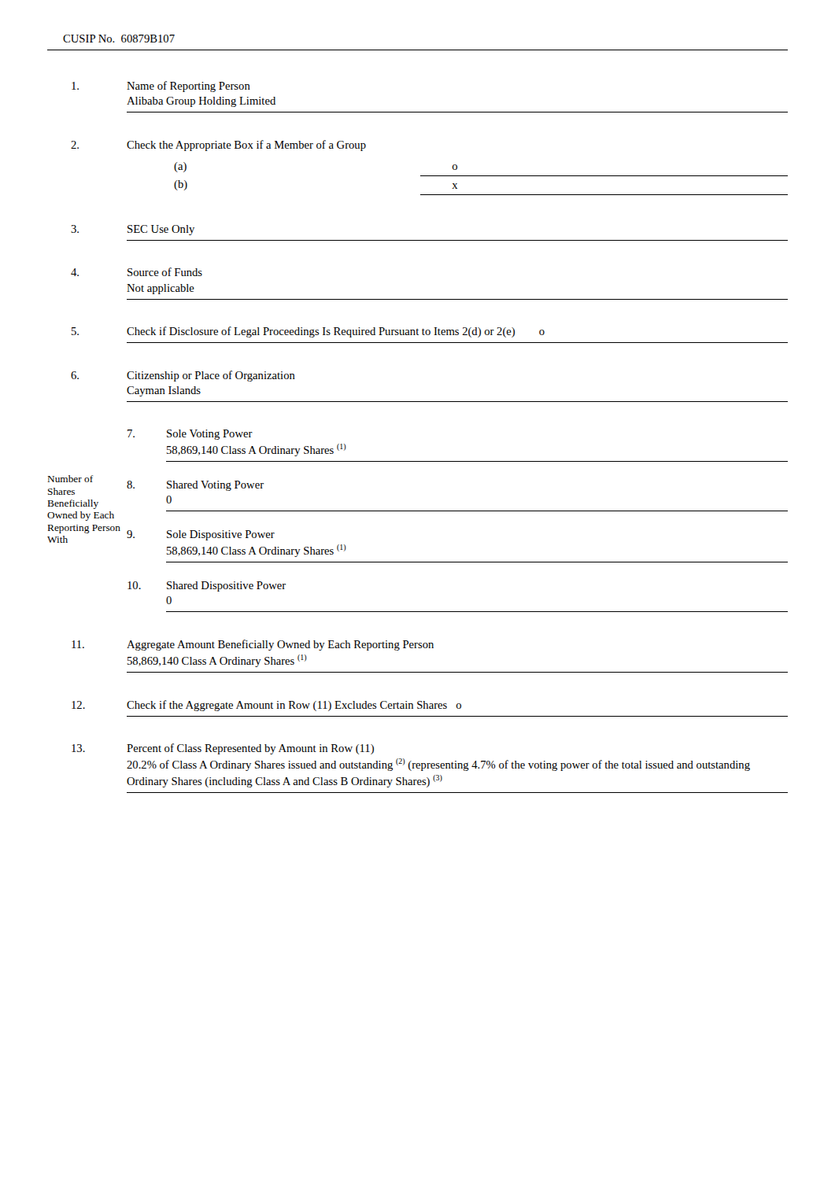CUSIP No. 60879B107
| 1. | Name of Reporting Person Alibaba Group Holding Limited |
| 2. | Check the Appropriate Box if a Member of a Group |
| | / (a) / o / / (b) / x / |
| 3. | SEC Use Only |
| 4. | Source of Funds Not applicable |
| 5. | Check if Disclosure of Legal Proceedings Is Required Pursuant to Items 2(d) or 2(e) o |
| 6. | Citizenship or Place of Organization Cayman Islands |
| | / 7. / Sole Voting Power 58,869,140 Class A Ordinary Shares (1) / |
| Number of Shares Beneficially Owned by Each Reporting Person With | / 8. / Shared Voting Power 0 / / 9. / Sole Dispositive Power 58,869,140 Class A Ordinary Shares (1) / |
| | / 10. / Shared Dispositive Power 0 / |
| 11. | Aggregate Amount Beneficially Owned by Each Reporting Person 58,869,140 Class A Ordinary Shares (1) |
| 12. | Check if the Aggregate Amount in Row (11) Excludes Certain Shares o |
| 13. | Percent of Class Represented by Amount in Row (11) 20.2% of Class A Ordinary Shares issued and outstanding (2) (representing 4.7% of the voting power of the total issued and outstanding Ordinary Shares (including Class A and Class B Ordinary Shares) (3) |